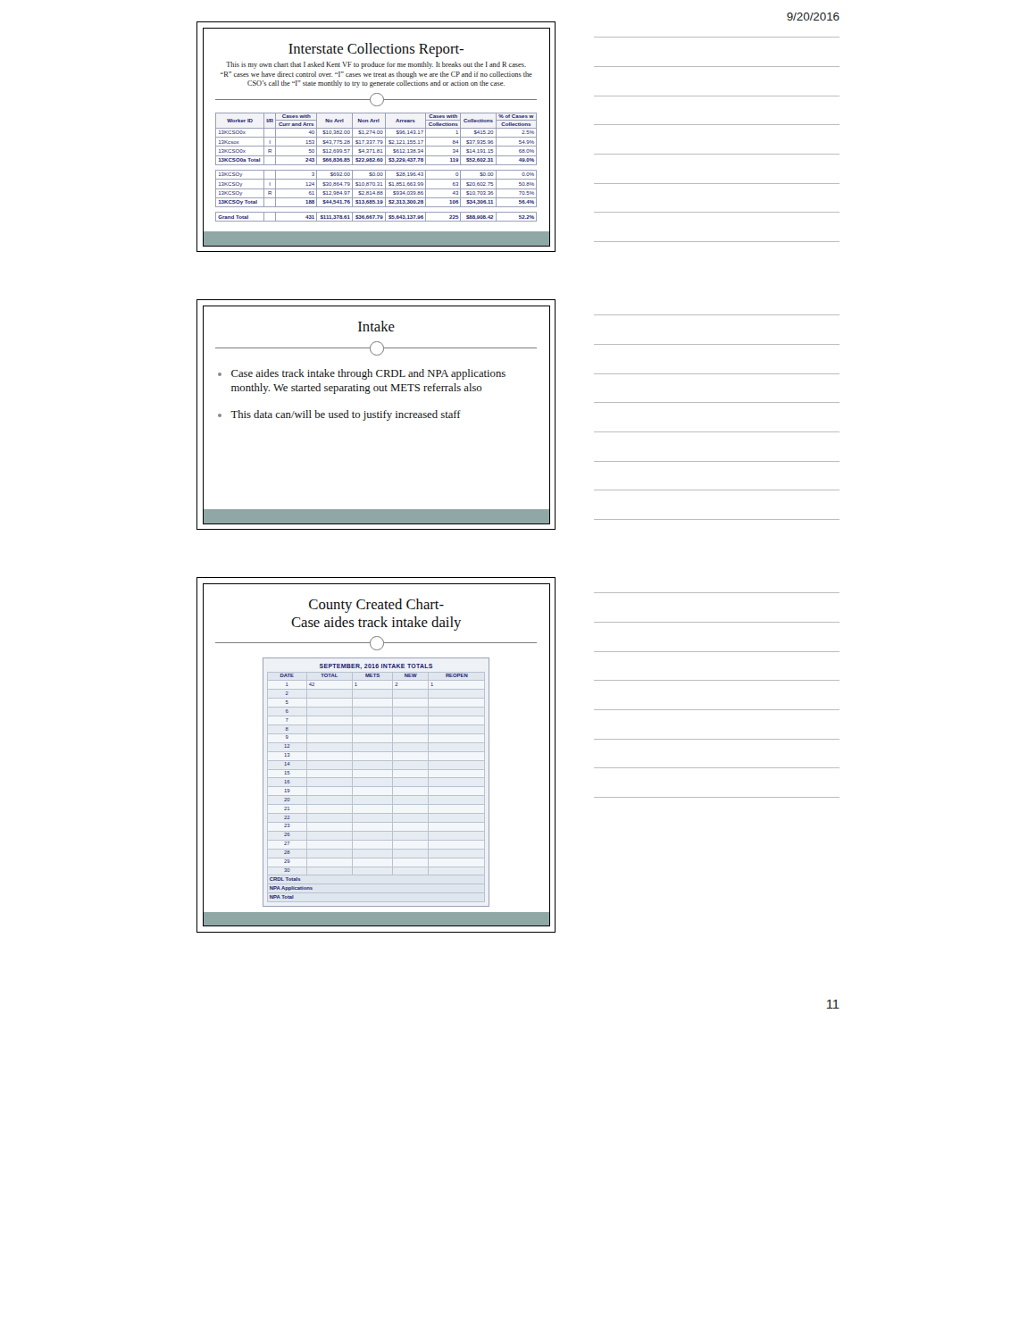9/20/2016
Interstate Collections Report-
This is my own chart that I asked Kent VF to produce for me monthly. It breaks out the I and R cases. “R” cases we have direct control over. “I” cases we treat as though we are the CP and if no collections the CSO’s call the “I” state monthly to try to generate collections and or action on the case.
| Worker ID | I/R | Cases with | No Arrl | Non Arrl | Arrears | Cases with | Collections | % of Cases w |
| --- | --- | --- | --- | --- | --- | --- | --- | --- |
| Curr and Arrs | Collections | Collections |
| 13KCSO0x | | 40 | $10,382.00 | $1,274.00 | $96,143.17 | 1 | $415.20 | 2.5% |
| 13Kcsox | I | 153 | $43,775.28 | $17,337.79 | $2,121,155.17 | 84 | $37,935.96 | 54.9% |
| 13KCSO0x | R | 50 | $12,699.57 | $4,371.81 | $612,138.34 | 34 | $14,191.15 | 68.0% |
| 13KCSO0a Total | | 243 | $66,836.85 | $22,982.60 | $3,229,437.78 | 119 | $52,602.31 | 49.0% |
| 13KCSOy | | 3 | $692.00 | $0.00 | $28,196.43 | 0 | $0.00 | 0.0% |
| 13KCSOy | I | 124 | $30,864.79 | $10,870.31 | $1,851,663.99 | 63 | $20,602.75 | 50.8% |
| 13KCSOy | R | 61 | $12,984.97 | $2,814.88 | $934,039.86 | 43 | $10,703.36 | 70.5% |
| 13KCSOy Total | | 188 | $44,541.76 | $13,685.19 | $2,313,300.28 | 106 | $34,306.11 | 56.4% |
| Grand Total | | 431 | $111,378.61 | $36,667.79 | $5,643,137.96 | 225 | $88,908.42 | 52.2% |
Intake
Case aides track intake through CRDL and NPA applications monthly. We started separating out METS referrals also
This data can/will be used to justify increased staff
County Created Chart-
Case aides track intake daily
SEPTEMBER, 2016 INTAKE TOTALS
| DATE | TOTAL | METS | NEW | REOPEN |
| --- | --- | --- | --- | --- |
| 1 | 42 | 1 | 2 | 1 |
| 2 | | | | |
| 5 | | | | |
| 6 | | | | |
| 7 | | | | |
| 8 | | | | |
| 9 | | | | |
| 12 | | | | |
| 13 | | | | |
| 14 | | | | |
| 15 | | | | |
| 16 | | | | |
| 19 | | | | |
| 20 | | | | |
| 21 | | | | |
| 22 | | | | |
| 23 | | | | |
| 26 | | | | |
| 27 | | | | |
| 28 | | | | |
| 29 | | | | |
| 30 | | | | |
| CRDL Totals |
| NPA Applications |
| NPA Total |
11